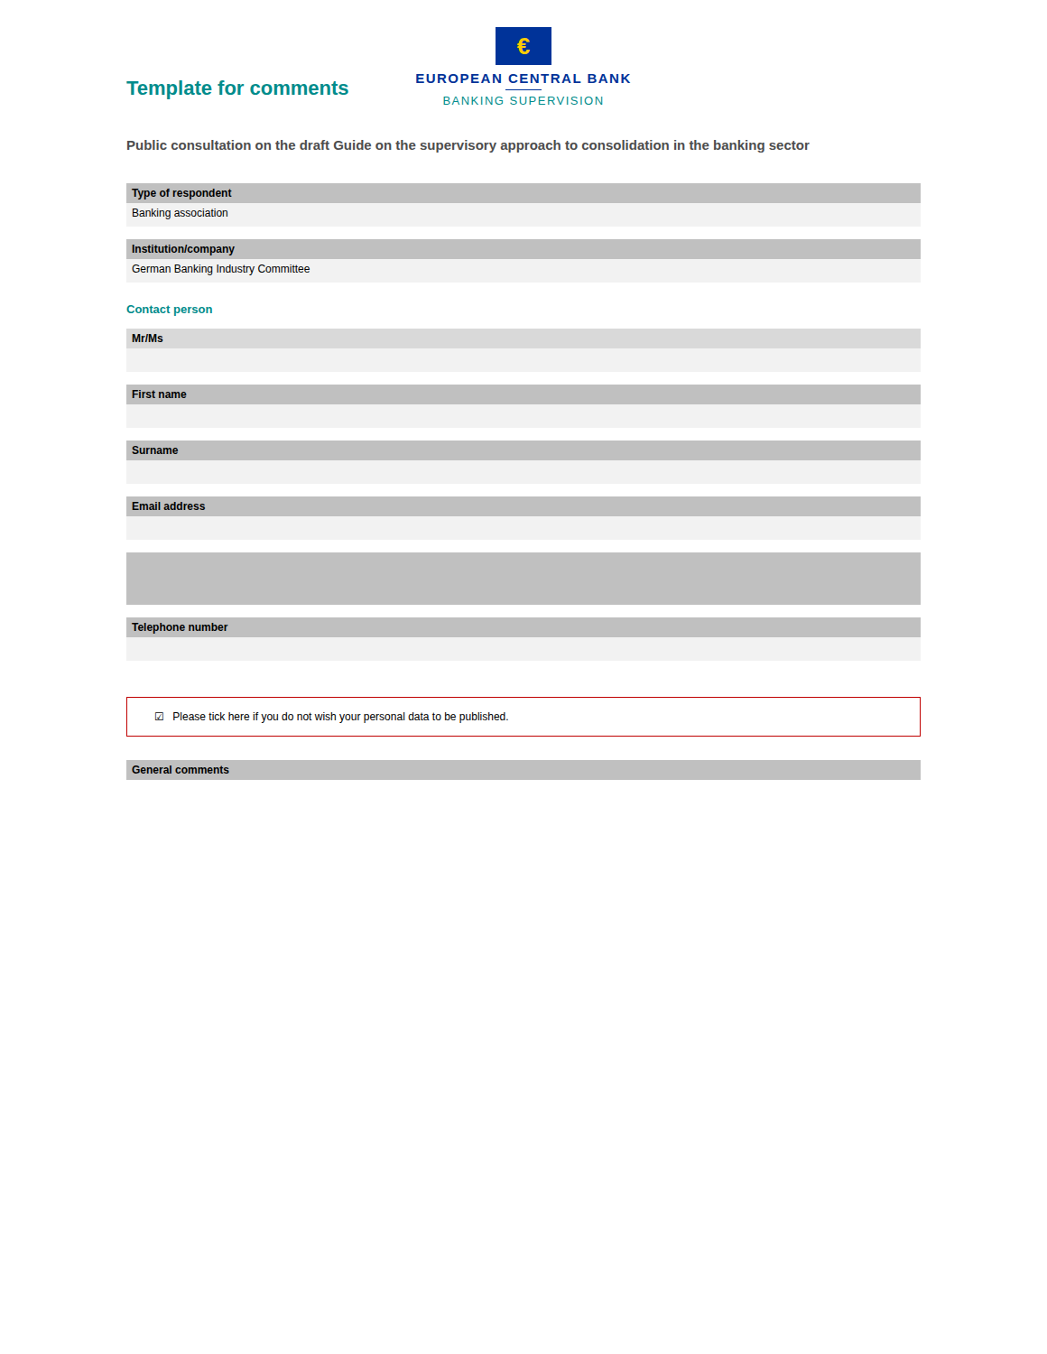Template for comments
€
EUROPEAN CENTRAL BANK
BANKING SUPERVISION
Public consultation on the draft Guide on the supervisory approach to consolidation in the banking sector
Type of respondent
Banking association
Institution/company
German Banking Industry Committee
Contact person
Mr/Ms
First name
Surname
Email address
Telephone number
☑ Please tick here if you do not wish your personal data to be published.
General comments